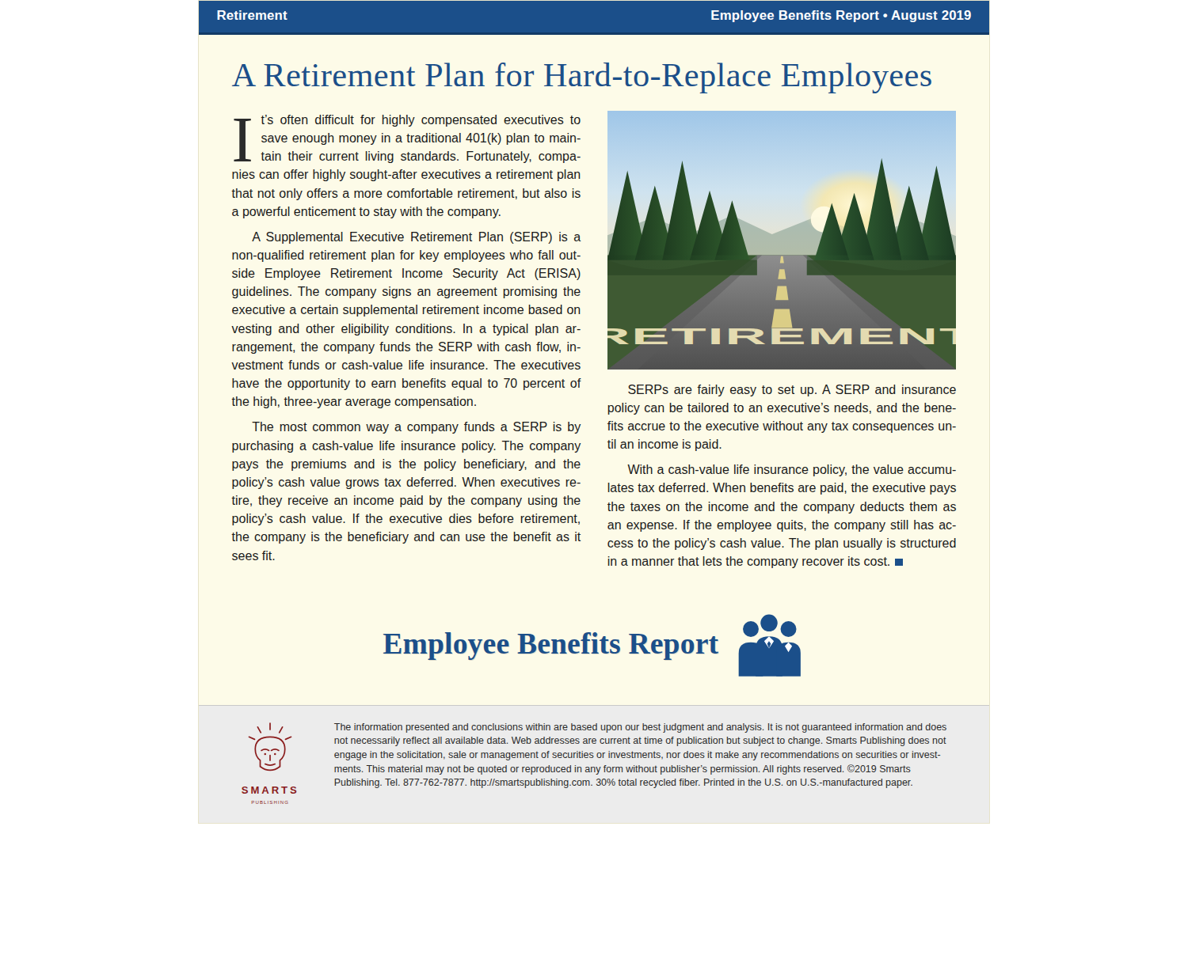Retirement
Employee Benefits Report • August 2019
A Retirement Plan for Hard-to-Replace Employees
It’s often difficult for highly compensated executives to save enough money in a traditional 401(k) plan to maintain their current living standards. Fortunately, companies can offer highly sought-after executives a retirement plan that not only offers a more comfortable retirement, but also is a powerful enticement to stay with the company.
A Supplemental Executive Retirement Plan (SERP) is a non-qualified retirement plan for key employees who fall outside Employee Retirement Income Security Act (ERISA) guidelines. The company signs an agreement promising the executive a certain supplemental retirement income based on vesting and other eligibility conditions. In a typical plan arrangement, the company funds the SERP with cash flow, investment funds or cash-value life insurance. The executives have the opportunity to earn benefits equal to 70 percent of the high, three-year average compensation.
The most common way a company funds a SERP is by purchasing a cash-value life insurance policy. The company pays the premiums and is the policy beneficiary, and the policy’s cash value grows tax deferred. When executives retire, they receive an income paid by the company using the policy’s cash value. If the executive dies before retirement, the company is the beneficiary and can use the benefit as it sees fit.
RETIREMENT
SERPs are fairly easy to set up. A SERP and insurance policy can be tailored to an executive’s needs, and the benefits accrue to the executive without any tax consequences until an income is paid.
With a cash-value life insurance policy, the value accumulates tax deferred. When benefits are paid, the executive pays the taxes on the income and the company deducts them as an expense. If the employee quits, the company still has access to the policy’s cash value. The plan usually is structured in a manner that lets the company recover its cost.
Employee Benefits Report
SMARTS
PUBLISHING
The information presented and conclusions within are based upon our best judgment and analysis. It is not guaranteed information and does not necessarily reflect all available data. Web addresses are current at time of publication but subject to change. Smarts Publishing does not engage in the solicitation, sale or management of securities or investments, nor does it make any recommendations on securities or investments. This material may not be quoted or reproduced in any form without publisher’s permission. All rights reserved. ©2019 Smarts Publishing. Tel. 877-762-7877. http://smartspublishing.com. 30% total recycled fiber. Printed in the U.S. on U.S.-manufactured paper.